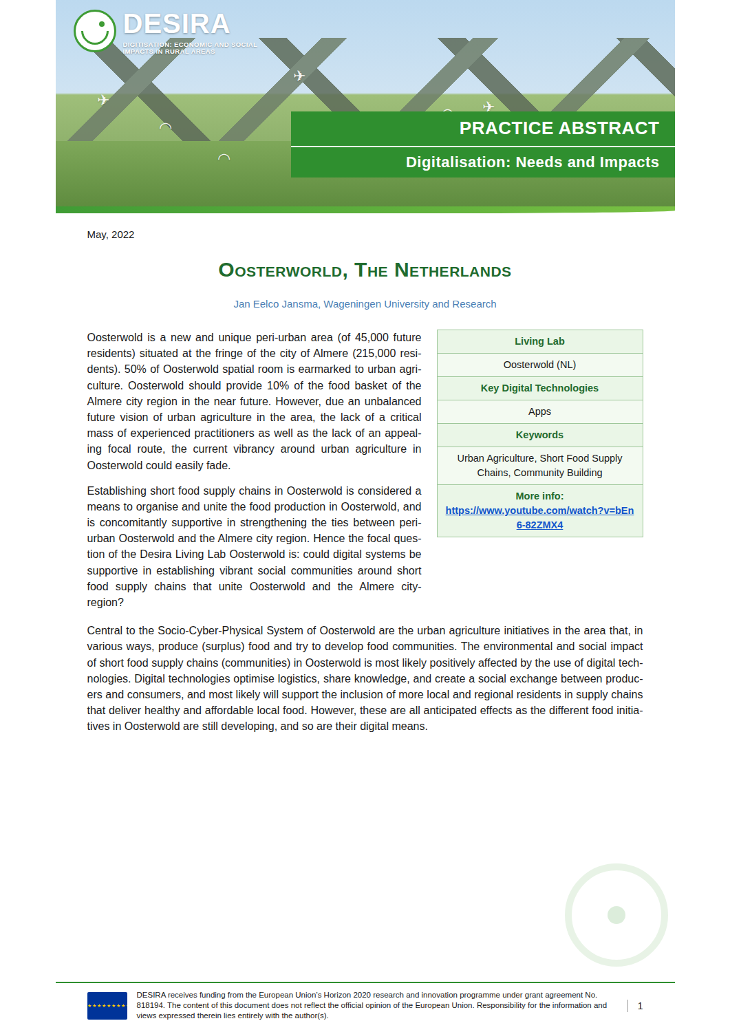DESIRA Digitisation: Economic and Social Impacts in Rural Areas
Practice Abstract
Digitalisation: Needs and Impacts
May, 2022
Oosterworld, The Netherlands
Jan Eelco Jansma, Wageningen University and Research
Oosterwold is a new and unique peri-urban area (of 45,000 future residents) situated at the fringe of the city of Almere (215,000 residents). 50% of Oosterwold spatial room is earmarked to urban agriculture. Oosterwold should provide 10% of the food basket of the Almere city region in the near future. However, due an unbalanced future vision of urban agriculture in the area, the lack of a critical mass of experienced practitioners as well as the lack of an appealing focal route, the current vibrancy around urban agriculture in Oosterwold could easily fade.
Establishing short food supply chains in Oosterwold is considered a means to organise and unite the food production in Oosterwold, and is concomitantly supportive in strengthening the ties between peri-urban Oosterwold and the Almere city region. Hence the focal question of the Desira Living Lab Oosterwold is: could digital systems be supportive in establishing vibrant social communities around short food supply chains that unite Oosterwold and the Almere city-region?
| Living Lab |
| Oosterwold (NL) |
| Key Digital Technologies |
| Apps |
| Keywords |
| Urban Agriculture, Short Food Supply Chains, Community Building |
| More info: https://www.youtube.com/watch?v=bEn6-82ZMX4 |
Central to the Socio-Cyber-Physical System of Oosterwold are the urban agriculture initiatives in the area that, in various ways, produce (surplus) food and try to develop food communities. The environmental and social impact of short food supply chains (communities) in Oosterwold is most likely positively affected by the use of digital technologies. Digital technologies optimise logistics, share knowledge, and create a social exchange between producers and consumers, and most likely will support the inclusion of more local and regional residents in supply chains that deliver healthy and affordable local food. However, these are all anticipated effects as the different food initiatives in Oosterwold are still developing, and so are their digital means.
DESIRA receives funding from the European Union’s Horizon 2020 research and innovation programme under grant agreement No. 818194. The content of this document does not reflect the official opinion of the European Union. Responsibility for the information and views expressed therein lies entirely with the author(s).
1